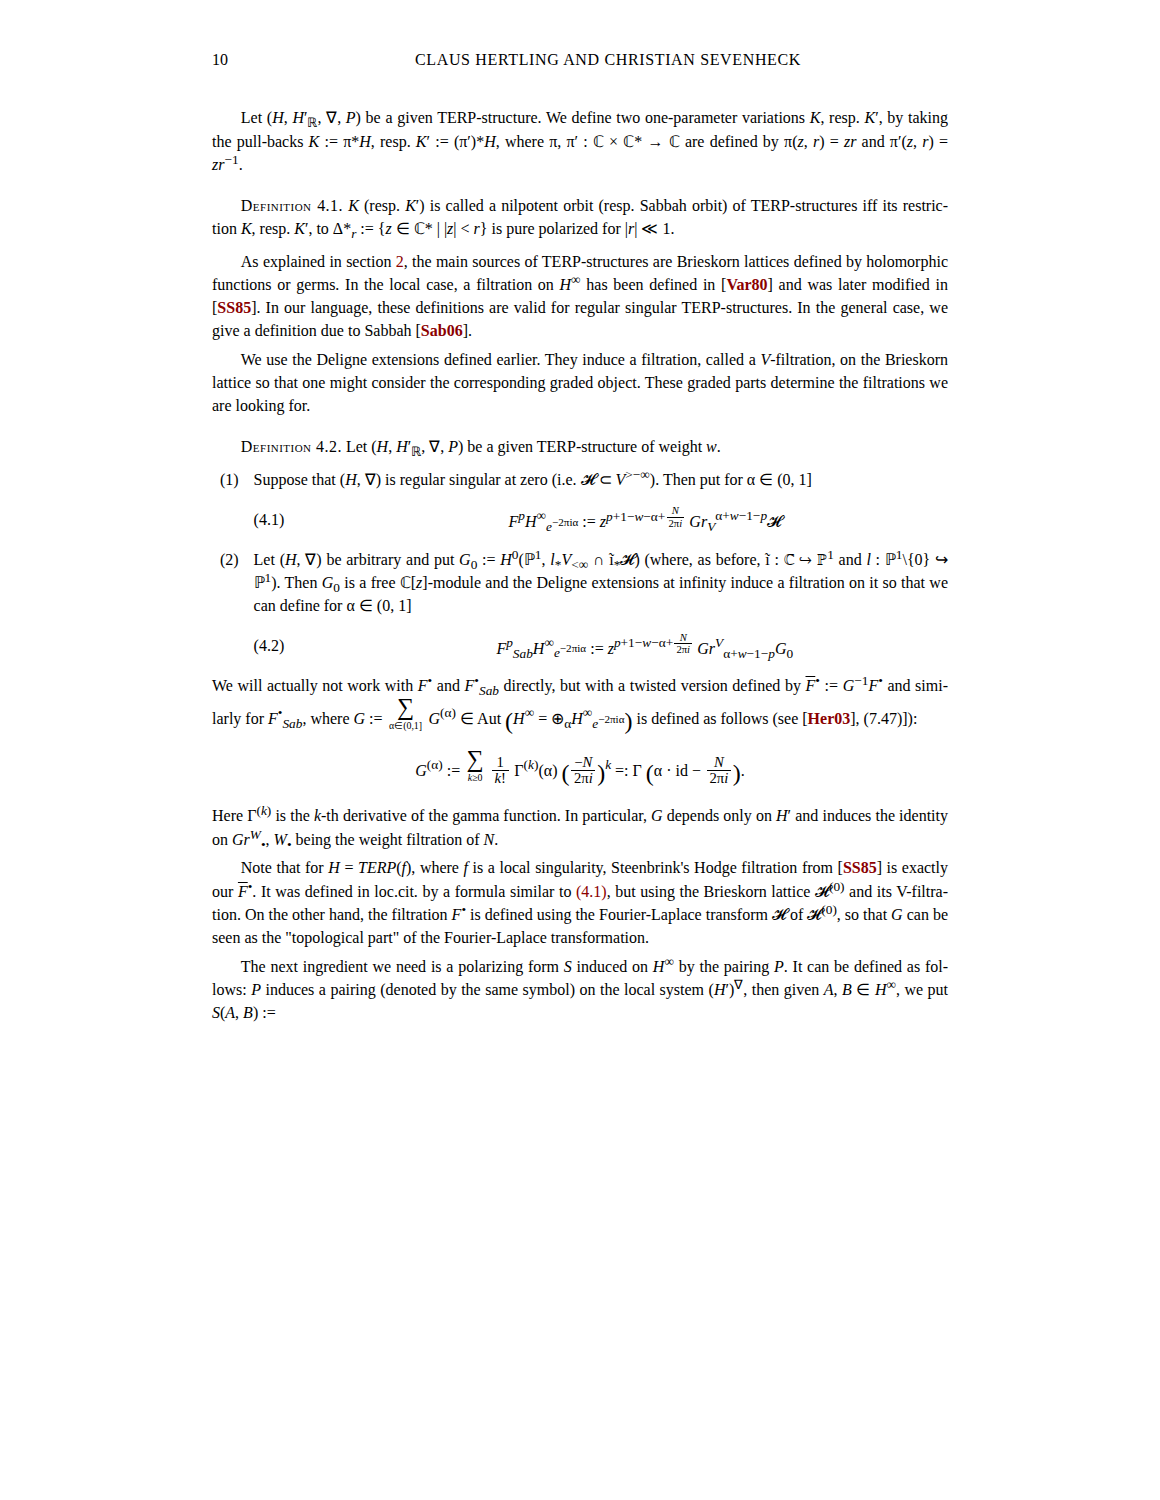10 CLAUS HERTLING AND CHRISTIAN SEVENHECK
Let (H, H′ℝ, ∇, P) be a given TERP-structure. We define two one-parameter variations K, resp. K′, by taking the pull-backs K := π*H, resp. K′ := (π′)*H, where π, π′ : ℂ × ℂ* → ℂ are defined by π(z, r) = zr and π′(z, r) = zr−1.
Definition 4.1. K (resp. K′) is called a nilpotent orbit (resp. Sabbah orbit) of TERP-structures iff its restriction K, resp. K′, to Δ*r := {z ∈ ℂ* | |z| < r} is pure polarized for |r| ≪ 1.
As explained in section 2, the main sources of TERP-structures are Brieskorn lattices defined by holomorphic functions or germs. In the local case, a filtration on H∞ has been defined in [Var80] and was later modified in [SS85]. In our language, these definitions are valid for regular singular TERP-structures. In the general case, we give a definition due to Sabbah [Sab06].
We use the Deligne extensions defined earlier. They induce a filtration, called a V-filtration, on the Brieskorn lattice so that one might consider the corresponding graded object. These graded parts determine the filtrations we are looking for.
Definition 4.2. Let (H, H′ℝ, ∇, P) be a given TERP-structure of weight w.
Suppose that (H, ∇) is regular singular at zero (i.e. 𝓗 ⊂ V>−∞). Then put for α ∈ (0, 1]
(4.1) FpH∞e−2πiα := zp+1−w−α+N 2πi GrVα+w−1−p𝓗
Let (H, ∇) be arbitrary and put G0 := H0(ℙ1, l*V<∞ ∩ ĩ*𝓗) (where, as before, ĩ : ℂ ↪ ℙ1 and l : ℙ1\{0} ↪ ℙ1). Then G0 is a free ℂ[z]-module and the Deligne extensions at infinity induce a filtration on it so that we can define for α ∈ (0, 1]
(4.2) FpSabH∞e−2πiα := zp+1−w−α+N 2πi GrVα+w−1−pG0
We will actually not work with F• and F•Sab directly, but with a twisted version defined by F• := G−1F• and similarly for F•Sab, where G := ∑α∈(0,1] G(α) ∈ Aut (H∞ = ⊕αH∞e−2πiα) is defined as follows (see [Her03], (7.47)]):
G(α) := ∑k≥0 1 k! Γ(k)(α) (−N 2πi)k =: Γ (α · id − N 2πi).
Here Γ(k) is the k-th derivative of the gamma function. In particular, G depends only on H′ and induces the identity on GrW•, W• being the weight filtration of N.
Note that for H = TERP(f), where f is a local singularity, Steenbrink's Hodge filtration from [SS85] is exactly our F•. It was defined in loc.cit. by a formula similar to (4.1), but using the Brieskorn lattice 𝓗(0) and its V-filtration. On the other hand, the filtration F• is defined using the Fourier-Laplace transform 𝓗 of 𝓗(0), so that G can be seen as the "topological part" of the Fourier-Laplace transformation.
The next ingredient we need is a polarizing form S induced on H∞ by the pairing P. It can be defined as follows: P induces a pairing (denoted by the same symbol) on the local system (H′)∇, then given A, B ∈ H∞, we put S(A, B) :=